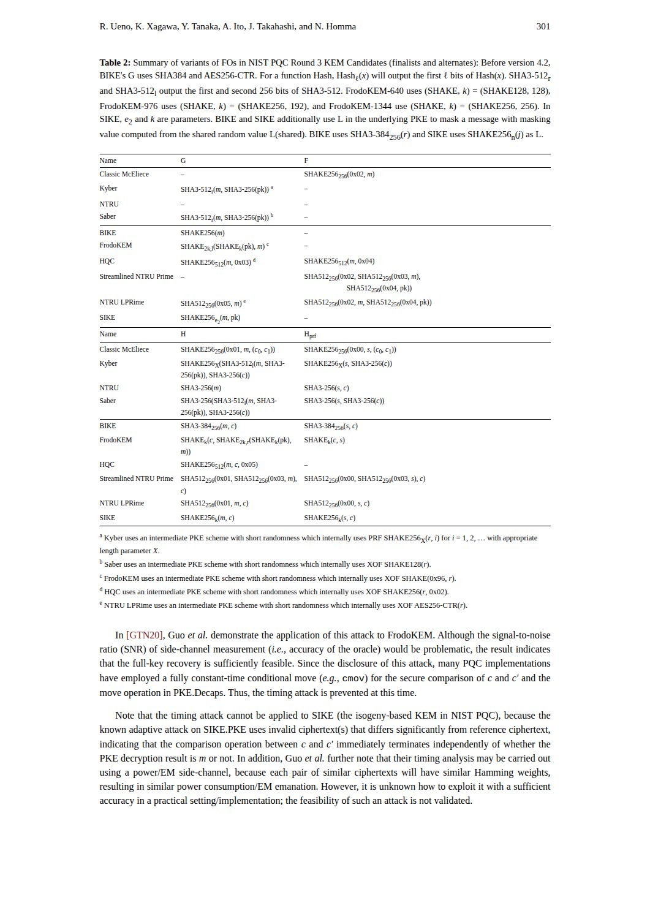R. Ueno, K. Xagawa, Y. Tanaka, A. Ito, J. Takahashi, and N. Homma 301
Table 2: Summary of variants of FOs in NIST PQC Round 3 KEM Candidates (finalists and alternates): Before version 4.2, BIKE's G uses SHA384 and AES256-CTR. For a function Hash, Hashℓ(x) will output the first ℓ bits of Hash(x). SHA3-512r and SHA3-512l output the first and second 256 bits of SHA3-512. FrodoKEM-640 uses (SHAKE, k) = (SHAKE128, 128), FrodoKEM-976 uses (SHAKE, k) = (SHAKE256, 192), and FrodoKEM-1344 use (SHAKE, k) = (SHAKE256, 256). In SIKE, e2 and k are parameters. BIKE and SIKE additionally use L in the underlying PKE to mask a message with masking value computed from the shared random value L(shared). BIKE uses SHA3-384256(r) and SIKE uses SHAKE256n(j) as L.
| Name | G | F |
| --- | --- | --- |
| Classic McEliece | – | SHAKE256 256 (0x02, m ) |
| Kyber | SHA3-512 r ( m , SHA3-256(pk)) a | – |
| NTRU | – | – |
| Saber | SHA3-512 r ( m , SHA3-256(pk)) b | – |
| BIKE | SHAKE256( m ) | – |
| FrodoKEM | SHAKE 2k,l (SHAKE k (pk), m ) c | – |
| HQC | SHAKE256 512 ( m , 0x03) d | SHAKE256 512 ( m , 0x04) |
| Streamlined NTRU Prime | – | SHA512 256 (0x02, SHA512 256 (0x03, m ), SHA512 256 (0x04, pk)) |
| NTRU LPRime | SHA512 256 (0x05, m ) e | SHA512 256 (0x02, m , SHA512 256 (0x04, pk)) |
| SIKE | SHAKE256 e 2 ( m , pk) | – |
| Name | H | H prf |
| Classic McEliece | SHAKE256 256 (0x01, m , ( c 0 , c 1 )) | SHAKE256 256 (0x00, s , ( c 0 , c 1 )) |
| Kyber | SHAKE256 X (SHA3-512 l ( m , SHA3-256(pk)), SHA3-256( c )) | SHAKE256 X ( s , SHA3-256( c )) |
| NTRU | SHA3-256( m ) | SHA3-256( s , c ) |
| Saber | SHA3-256(SHA3-512 l ( m , SHA3-256(pk)), SHA3-256( c )) | SHA3-256( s , SHA3-256( c )) |
| BIKE | SHA3-384 256 ( m , c ) | SHA3-384 256 ( s , c ) |
| FrodoKEM | SHAKE k ( c , SHAKE 2k,r (SHAKE k (pk), m )) | SHAKE k ( c , s ) |
| HQC | SHAKE256 512 ( m , c , 0x05) | – |
| Streamlined NTRU Prime | SHA512 256 (0x01, SHA512 256 (0x03, m ), c ) | SHA512 256 (0x00, SHA512 256 (0x03, s ), c ) |
| NTRU LPRime | SHA512 256 (0x01, m , c ) | SHA512 256 (0x00, s , c ) |
| SIKE | SHAKE256 k ( m , c ) | SHAKE256 k ( s , c ) |
a Kyber uses an intermediate PKE scheme with short randomness which internally uses PRF SHAKE256X(r, i) for i = 1, 2, … with appropriate length parameter X.
b Saber uses an intermediate PKE scheme with short randomness which internally uses XOF SHAKE128(r).
c FrodoKEM uses an intermediate PKE scheme with short randomness which internally uses XOF SHAKE(0x96, r).
d HQC uses an intermediate PKE scheme with short randomness which internally uses XOF SHAKE256(r, 0x02).
e NTRU LPRime uses an intermediate PKE scheme with short randomness which internally uses XOF AES256-CTR(r).
In [GTN20], Guo et al. demonstrate the application of this attack to FrodoKEM. Although the signal-to-noise ratio (SNR) of side-channel measurement (i.e., accuracy of the oracle) would be problematic, the result indicates that the full-key recovery is sufficiently feasible. Since the disclosure of this attack, many PQC implementations have employed a fully constant-time conditional move (e.g., cmov) for the secure comparison of c and c′ and the move operation in PKE.Decaps. Thus, the timing attack is prevented at this time.
Note that the timing attack cannot be applied to SIKE (the isogeny-based KEM in NIST PQC), because the known adaptive attack on SIKE.PKE uses invalid ciphertext(s) that differs significantly from reference ciphertext, indicating that the comparison operation between c and c′ immediately terminates independently of whether the PKE decryption result is m or not. In addition, Guo et al. further note that their timing analysis may be carried out using a power/EM side-channel, because each pair of similar ciphertexts will have similar Hamming weights, resulting in similar power consumption/EM emanation. However, it is unknown how to exploit it with a sufficient accuracy in a practical setting/implementation; the feasibility of such an attack is not validated.